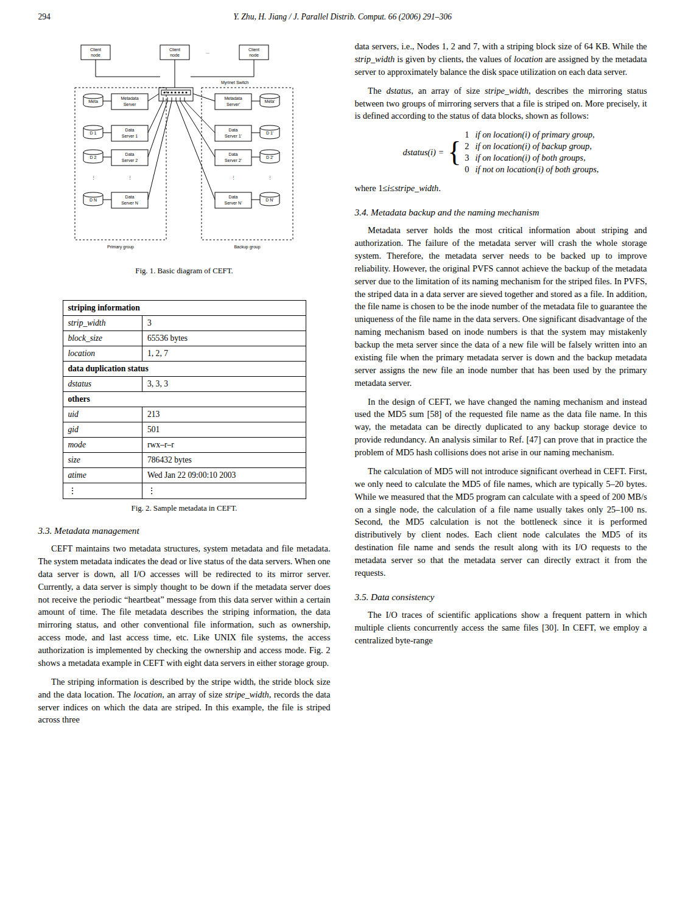294 Y. Zhu, H. Jiang / J. Parallel Distrib. Comput. 66 (2006) 291–306
Client node Client node ... Client node Myrinet Switch Primary group Backup group Metadata Server Meta Metadata Server' Meta' Data Server 1 D 1 Data Server 2 D 2 ⋮ ⋮ Data Server N D N Data Server 1' D 1' Data Server 2' D 2' ⋮ ⋮ Data Server N' D N'
Fig. 1. Basic diagram of CEFT.
| striping information |
| --- |
| strip_width | 3 |
| block_size | 65536 bytes |
| location | 1, 2, 7 |
| data duplication status |
| dstatus | 3, 3, 3 |
| others |
| uid | 213 |
| gid | 501 |
| mode | rwx–r–r |
| size | 786432 bytes |
| atime | Wed Jan 22 09:00:10 2003 |
| ⋮ | ⋮ |
Fig. 2. Sample metadata in CEFT.
3.3. Metadata management
CEFT maintains two metadata structures, system metadata and file metadata. The system metadata indicates the dead or live status of the data servers. When one data server is down, all I/O accesses will be redirected to its mirror server. Currently, a data server is simply thought to be down if the metadata server does not receive the periodic “heartbeat” message from this data server within a certain amount of time. The file metadata describes the striping information, the data mirroring status, and other conventional file information, such as ownership, access mode, and last access time, etc. Like UNIX file systems, the access authorization is implemented by checking the ownership and access mode. Fig. 2 shows a metadata example in CEFT with eight data servers in either storage group.
The striping information is described by the stripe width, the stride block size and the data location. The location, an array of size stripe_width, records the data server indices on which the data are striped. In this example, the file is striped across three
data servers, i.e., Nodes 1, 2 and 7, with a striping block size of 64 KB. While the strip_width is given by clients, the values of location are assigned by the metadata server to approximately balance the disk space utilization on each data server.
The dstatus, an array of size stripe_width, describes the mirroring status between two groups of mirroring servers that a file is striped on. More precisely, it is defined according to the status of data blocks, shown as follows:
dstatus(i) = { 1 if on location(i) of primary group, 2 if on location(i) of backup group, 3 if on location(i) of both groups, 0 if not on location(i) of both groups,
where 1≤i≤stripe_width.
3.4. Metadata backup and the naming mechanism
Metadata server holds the most critical information about striping and authorization. The failure of the metadata server will crash the whole storage system. Therefore, the metadata server needs to be backed up to improve reliability. However, the original PVFS cannot achieve the backup of the metadata server due to the limitation of its naming mechanism for the striped files. In PVFS, the striped data in a data server are sieved together and stored as a file. In addition, the file name is chosen to be the inode number of the metadata file to guarantee the uniqueness of the file name in the data servers. One significant disadvantage of the naming mechanism based on inode numbers is that the system may mistakenly backup the meta server since the data of a new file will be falsely written into an existing file when the primary metadata server is down and the backup metadata server assigns the new file an inode number that has been used by the primary metadata server.
In the design of CEFT, we have changed the naming mechanism and instead used the MD5 sum [58] of the requested file name as the data file name. In this way, the metadata can be directly duplicated to any backup storage device to provide redundancy. An analysis similar to Ref. [47] can prove that in practice the problem of MD5 hash collisions does not arise in our naming mechanism.
The calculation of MD5 will not introduce significant overhead in CEFT. First, we only need to calculate the MD5 of file names, which are typically 5–20 bytes. While we measured that the MD5 program can calculate with a speed of 200 MB/s on a single node, the calculation of a file name usually takes only 25–100 ns. Second, the MD5 calculation is not the bottleneck since it is performed distributively by client nodes. Each client node calculates the MD5 of its destination file name and sends the result along with its I/O requests to the metadata server so that the metadata server can directly extract it from the requests.
3.5. Data consistency
The I/O traces of scientific applications show a frequent pattern in which multiple clients concurrently access the same files [30]. In CEFT, we employ a centralized byte-range